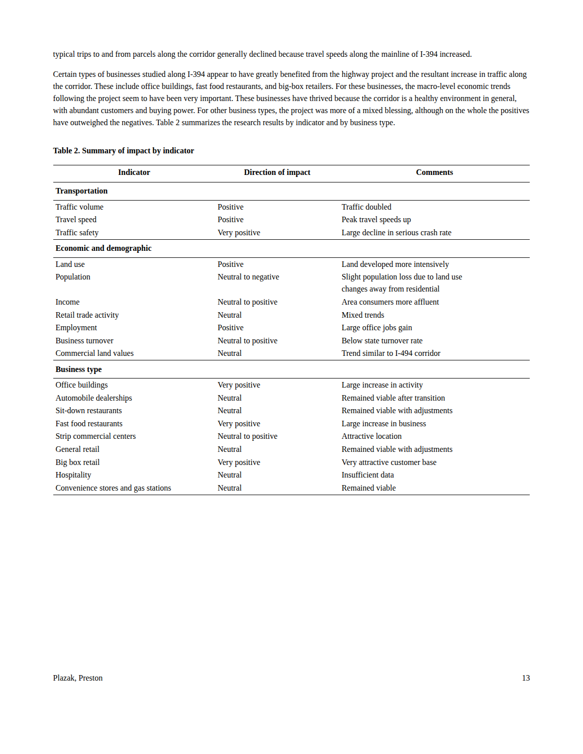typical trips to and from parcels along the corridor generally declined because travel speeds along the mainline of I-394 increased.
Certain types of businesses studied along I-394 appear to have greatly benefited from the highway project and the resultant increase in traffic along the corridor. These include office buildings, fast food restaurants, and big-box retailers. For these businesses, the macro-level economic trends following the project seem to have been very important. These businesses have thrived because the corridor is a healthy environment in general, with abundant customers and buying power. For other business types, the project was more of a mixed blessing, although on the whole the positives have outweighed the negatives. Table 2 summarizes the research results by indicator and by business type.
Table 2. Summary of impact by indicator
| Indicator | Direction of impact | Comments |
| --- | --- | --- |
| Transportation |
| Traffic volume | Positive | Traffic doubled |
| Travel speed | Positive | Peak travel speeds up |
| Traffic safety | Very positive | Large decline in serious crash rate |
| Economic and demographic |
| Land use | Positive | Land developed more intensively |
| Population | Neutral to negative | Slight population loss due to land use changes away from residential |
| Income | Neutral to positive | Area consumers more affluent |
| Retail trade activity | Neutral | Mixed trends |
| Employment | Positive | Large office jobs gain |
| Business turnover | Neutral to positive | Below state turnover rate |
| Commercial land values | Neutral | Trend similar to I-494 corridor |
| Business type |
| Office buildings | Very positive | Large increase in activity |
| Automobile dealerships | Neutral | Remained viable after transition |
| Sit-down restaurants | Neutral | Remained viable with adjustments |
| Fast food restaurants | Very positive | Large increase in business |
| Strip commercial centers | Neutral to positive | Attractive location |
| General retail | Neutral | Remained viable with adjustments |
| Big box retail | Very positive | Very attractive customer base |
| Hospitality | Neutral | Insufficient data |
| Convenience stores and gas stations | Neutral | Remained viable |
Plazak, Preston 13